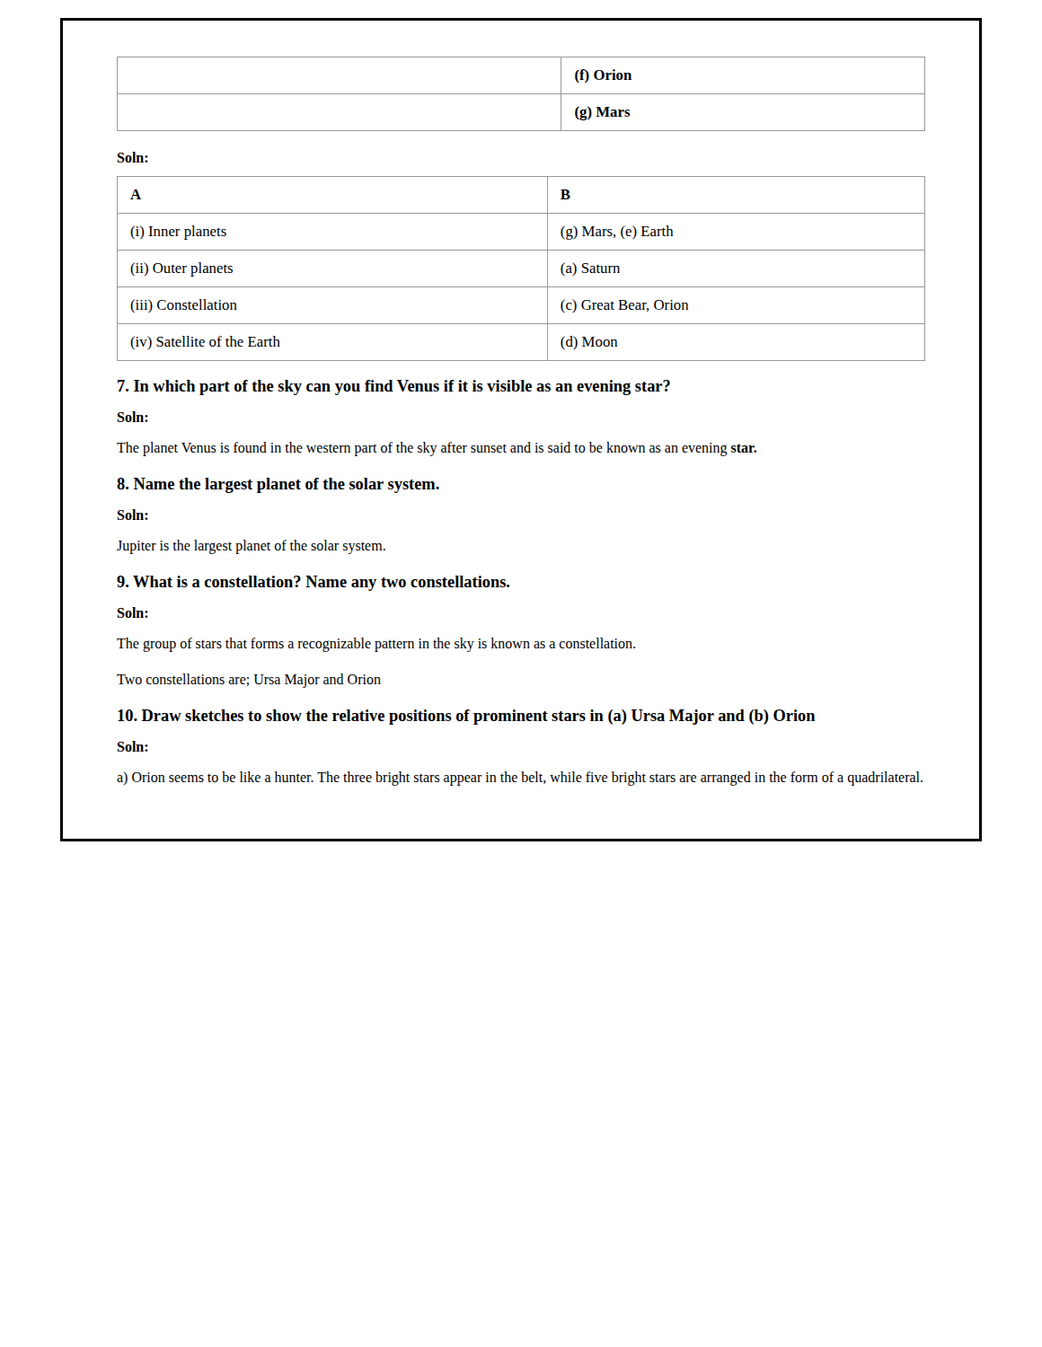| | (f) Orion |
| | (g) Mars |
Soln:
| A | B |
| --- | --- |
| (i) Inner planets | (g) Mars, (e) Earth |
| (ii) Outer planets | (a) Saturn |
| (iii) Constellation | (c) Great Bear, Orion |
| (iv) Satellite of the Earth | (d) Moon |
7. In which part of the sky can you find Venus if it is visible as an evening star?
Soln:
The planet Venus is found in the western part of the sky after sunset and is said to be known as an evening star.
8. Name the largest planet of the solar system.
Soln:
Jupiter is the largest planet of the solar system.
9. What is a constellation? Name any two constellations.
Soln:
The group of stars that forms a recognizable pattern in the sky is known as a constellation.
Two constellations are; Ursa Major and Orion
10. Draw sketches to show the relative positions of prominent stars in (a) Ursa Major and (b) Orion
Soln:
a) Orion seems to be like a hunter. The three bright stars appear in the belt, while five bright stars are arranged in the form of a quadrilateral.